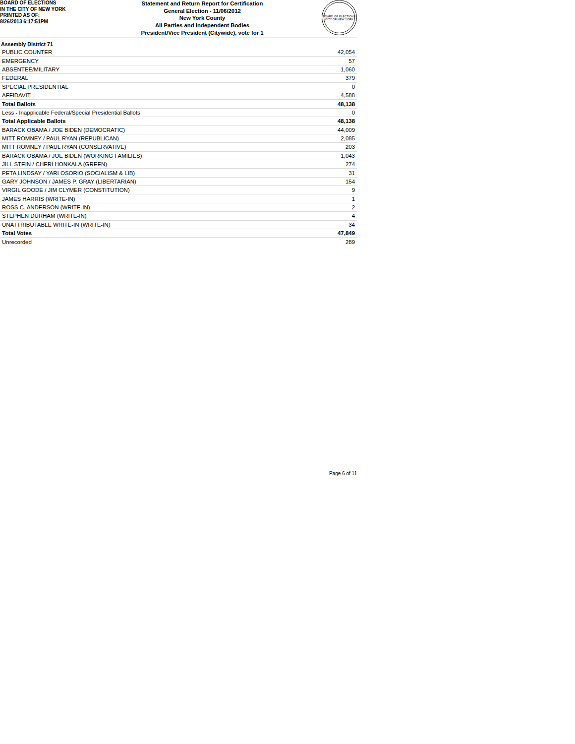BOARD OF ELECTIONS
IN THE CITY OF NEW YORK
PRINTED AS OF:
8/26/2013 6:17:51PM
Statement and Return Report for Certification
General Election - 11/06/2012
New York County
All Parties and Independent Bodies
President/Vice President (Citywide), vote for 1
BOARD OF ELECTIONS
CITY OF NEW YORK
Assembly District 71
| PUBLIC COUNTER | 42,054 |
| EMERGENCY | 57 |
| ABSENTEE/MILITARY | 1,060 |
| FEDERAL | 379 |
| SPECIAL PRESIDENTIAL | 0 |
| AFFIDAVIT | 4,588 |
| Total Ballots | 48,138 |
| Less - Inapplicable Federal/Special Presidential Ballots | 0 |
| Total Applicable Ballots | 48,138 |
| BARACK OBAMA / JOE BIDEN (DEMOCRATIC) | 44,009 |
| MITT ROMNEY / PAUL RYAN (REPUBLICAN) | 2,085 |
| MITT ROMNEY / PAUL RYAN (CONSERVATIVE) | 203 |
| BARACK OBAMA / JOE BIDEN (WORKING FAMILIES) | 1,043 |
| JILL STEIN / CHERI HONKALA (GREEN) | 274 |
| PETA LINDSAY / YARI OSORIO (SOCIALISM & LIB) | 31 |
| GARY JOHNSON / JAMES P. GRAY (LIBERTARIAN) | 154 |
| VIRGIL GOODE / JIM CLYMER (CONSTITUTION) | 9 |
| JAMES HARRIS (WRITE-IN) | 1 |
| ROSS C. ANDERSON (WRITE-IN) | 2 |
| STEPHEN DURHAM (WRITE-IN) | 4 |
| UNATTRIBUTABLE WRITE-IN (WRITE-IN) | 34 |
| Total Votes | 47,849 |
| Unrecorded | 289 |
Page 6 of 11